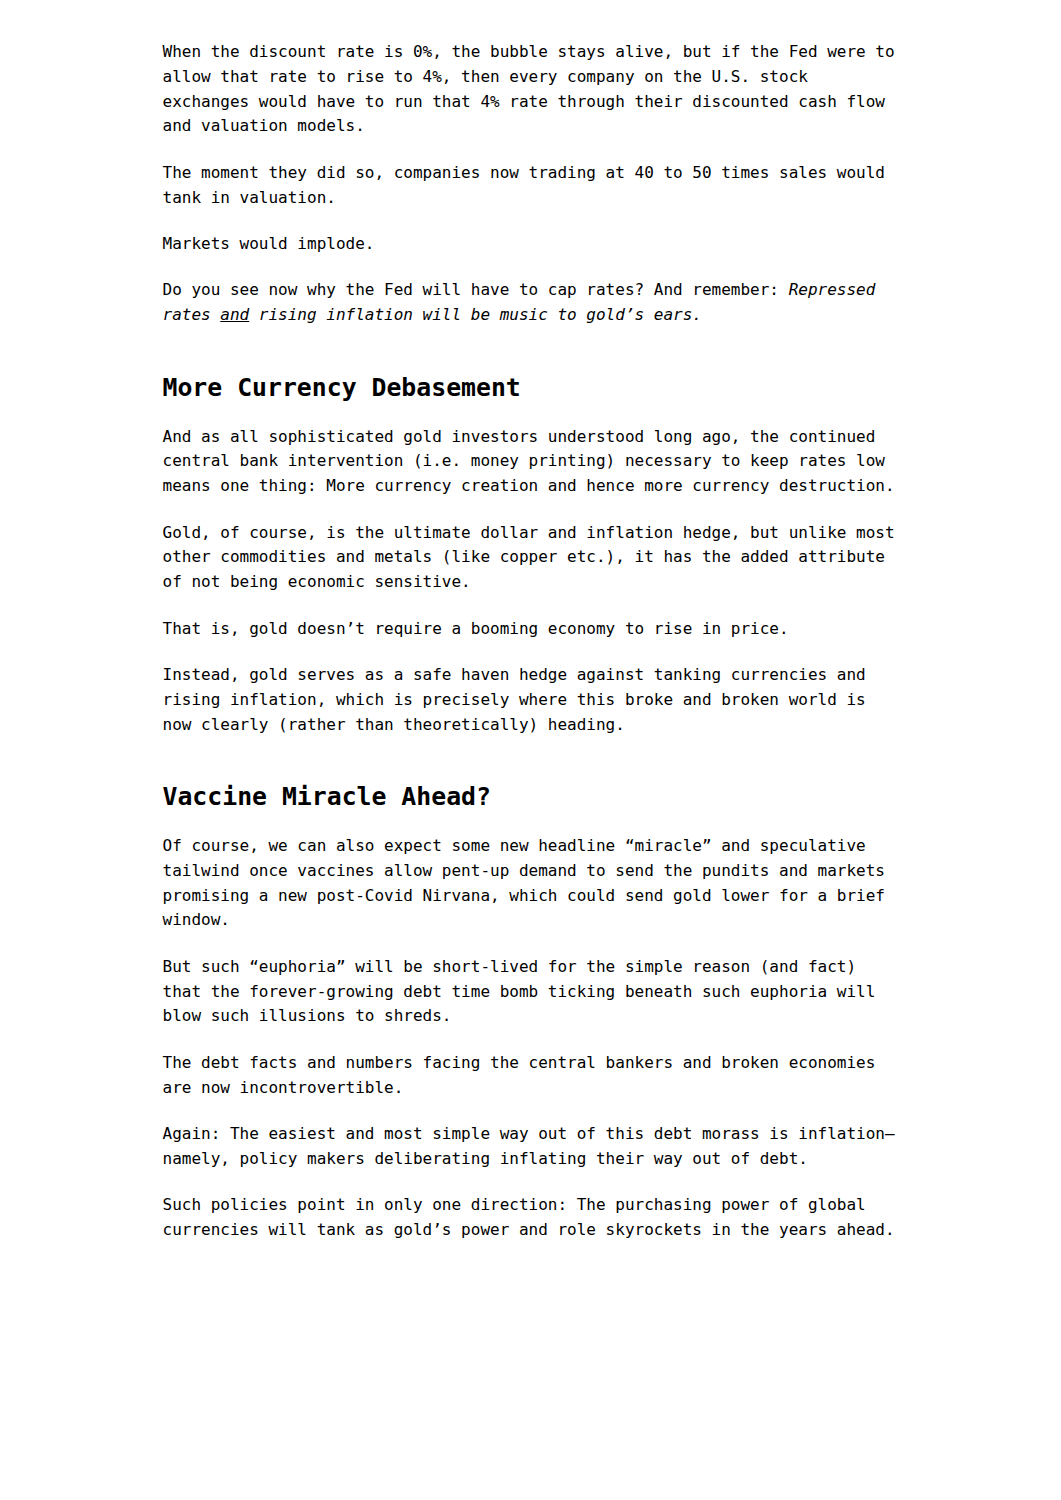When the discount rate is 0%, the bubble stays alive, but if the Fed were to allow that rate to rise to 4%, then every company on the U.S. stock exchanges would have to run that 4% rate through their discounted cash flow and valuation models.
The moment they did so, companies now trading at 40 to 50 times sales would tank in valuation.
Markets would implode.
Do you see now why the Fed will have to cap rates? And remember: Repressed rates and rising inflation will be music to gold’s ears.
More Currency Debasement
And as all sophisticated gold investors understood long ago, the continued central bank intervention (i.e. money printing) necessary to keep rates low means one thing: More currency creation and hence more currency destruction.
Gold, of course, is the ultimate dollar and inflation hedge, but unlike most other commodities and metals (like copper etc.), it has the added attribute of not being economic sensitive.
That is, gold doesn’t require a booming economy to rise in price.
Instead, gold serves as a safe haven hedge against tanking currencies and rising inflation, which is precisely where this broke and broken world is now clearly (rather than theoretically) heading.
Vaccine Miracle Ahead?
Of course, we can also expect some new headline “miracle” and speculative tailwind once vaccines allow pent-up demand to send the pundits and markets promising a new post-Covid Nirvana, which could send gold lower for a brief window.
But such “euphoria” will be short-lived for the simple reason (and fact) that the forever-growing debt time bomb ticking beneath such euphoria will blow such illusions to shreds.
The debt facts and numbers facing the central bankers and broken economies are now incontrovertible.
Again: The easiest and most simple way out of this debt morass is inflation—namely, policy makers deliberating inflating their way out of debt.
Such policies point in only one direction: The purchasing power of global currencies will tank as gold’s power and role skyrockets in the years ahead.